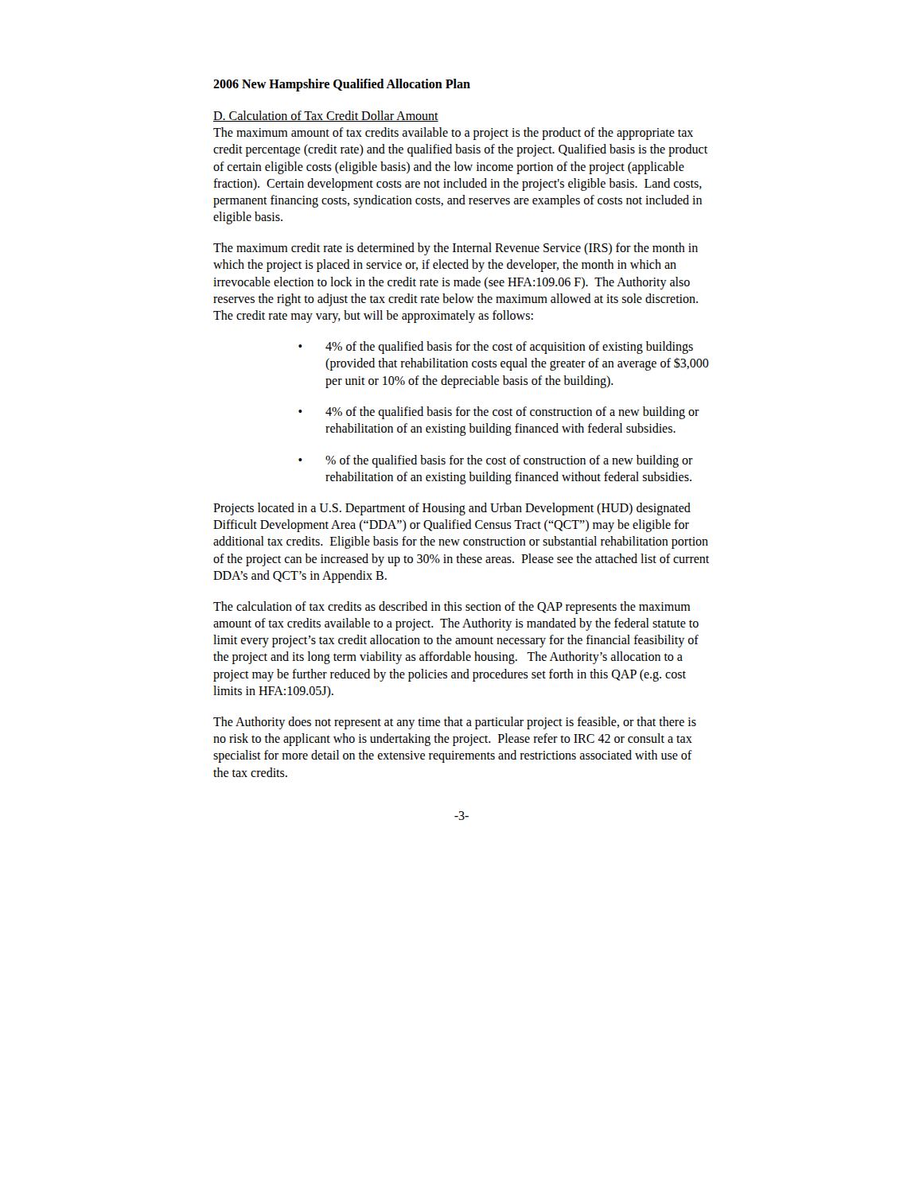2006 New Hampshire Qualified Allocation Plan
D. Calculation of Tax Credit Dollar Amount
The maximum amount of tax credits available to a project is the product of the appropriate tax credit percentage (credit rate) and the qualified basis of the project. Qualified basis is the product of certain eligible costs (eligible basis) and the low income portion of the project (applicable fraction). Certain development costs are not included in the project's eligible basis. Land costs, permanent financing costs, syndication costs, and reserves are examples of costs not included in eligible basis.
The maximum credit rate is determined by the Internal Revenue Service (IRS) for the month in which the project is placed in service or, if elected by the developer, the month in which an irrevocable election to lock in the credit rate is made (see HFA:109.06 F). The Authority also reserves the right to adjust the tax credit rate below the maximum allowed at its sole discretion. The credit rate may vary, but will be approximately as follows:
4% of the qualified basis for the cost of acquisition of existing buildings (provided that rehabilitation costs equal the greater of an average of $3,000 per unit or 10% of the depreciable basis of the building).
4% of the qualified basis for the cost of construction of a new building or rehabilitation of an existing building financed with federal subsidies.
% of the qualified basis for the cost of construction of a new building or rehabilitation of an existing building financed without federal subsidies.
Projects located in a U.S. Department of Housing and Urban Development (HUD) designated Difficult Development Area (“DDA”) or Qualified Census Tract (“QCT”) may be eligible for additional tax credits. Eligible basis for the new construction or substantial rehabilitation portion of the project can be increased by up to 30% in these areas. Please see the attached list of current DDA’s and QCT’s in Appendix B.
The calculation of tax credits as described in this section of the QAP represents the maximum amount of tax credits available to a project. The Authority is mandated by the federal statute to limit every project’s tax credit allocation to the amount necessary for the financial feasibility of the project and its long term viability as affordable housing. The Authority’s allocation to a project may be further reduced by the policies and procedures set forth in this QAP (e.g. cost limits in HFA:109.05J).
The Authority does not represent at any time that a particular project is feasible, or that there is no risk to the applicant who is undertaking the project. Please refer to IRC 42 or consult a tax specialist for more detail on the extensive requirements and restrictions associated with use of the tax credits.
-3-